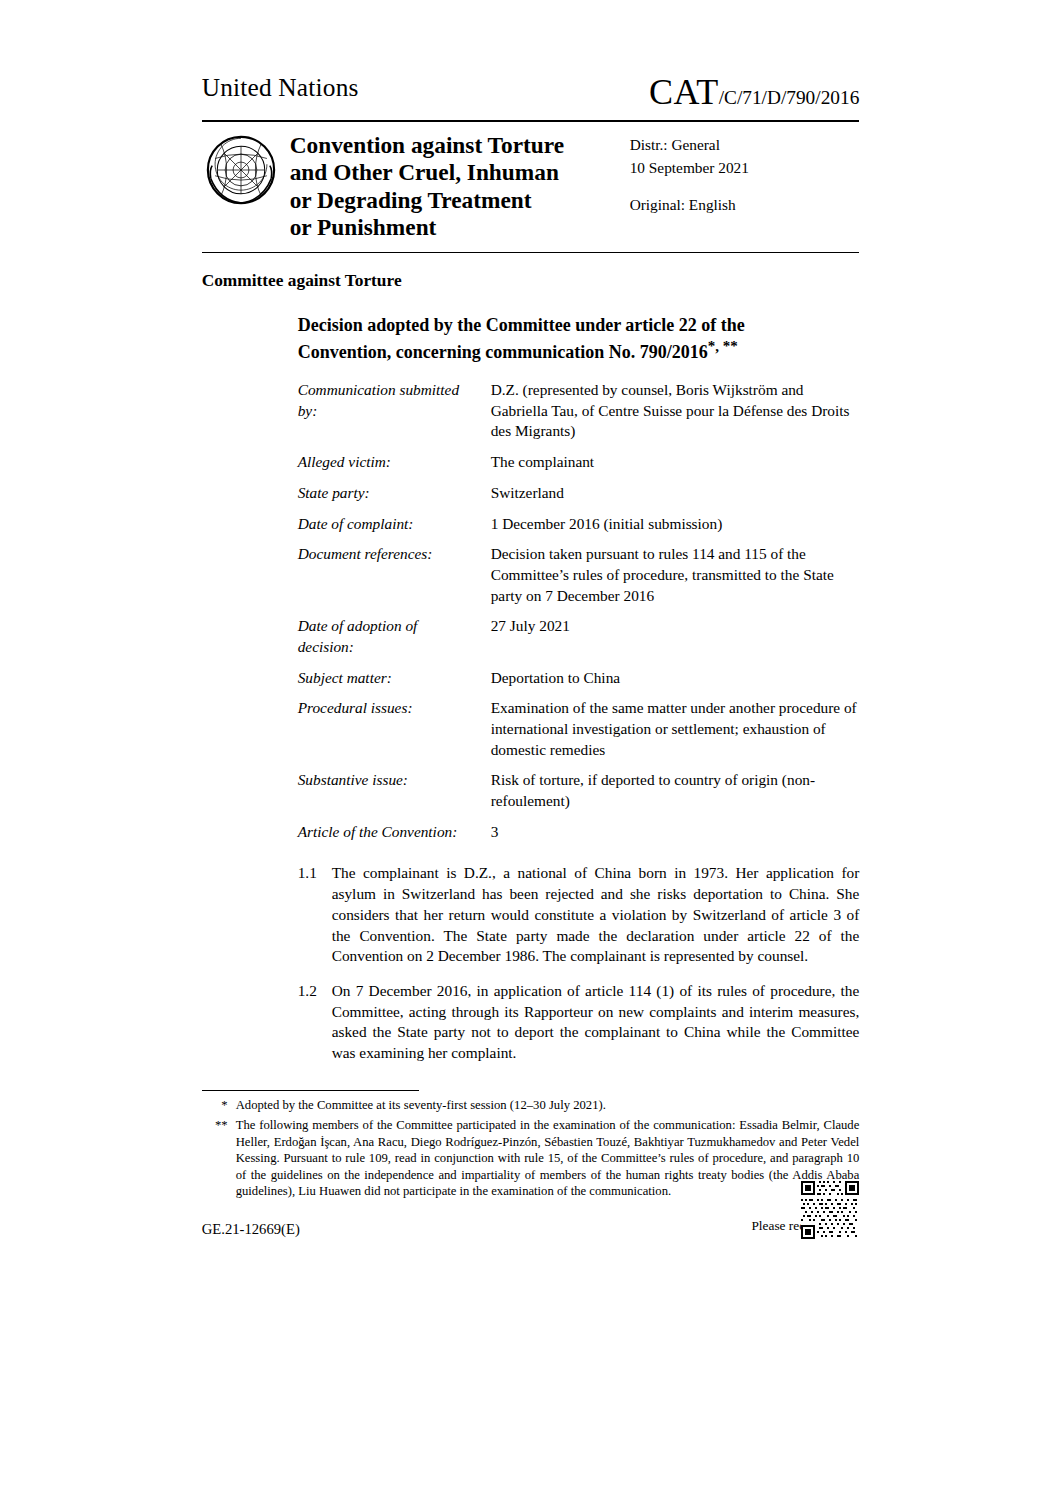United Nations
CAT/C/71/D/790/2016
Convention against Torture
and Other Cruel, Inhuman
or Degrading Treatment
or Punishment
Distr.: General
10 September 2021
Original: English
Committee against Torture
Decision adopted by the Committee under article 22 of the
Convention, concerning communication No. 790/2016*, **
| Communication submitted by: | D.Z. (represented by counsel, Boris Wijkström and Gabriella Tau, of Centre Suisse pour la Défense des Droits des Migrants) |
| Alleged victim: | The complainant |
| State party: | Switzerland |
| Date of complaint: | 1 December 2016 (initial submission) |
| Document references: | Decision taken pursuant to rules 114 and 115 of the Committee’s rules of procedure, transmitted to the State party on 7 December 2016 |
| Date of adoption of decision: | 27 July 2021 |
| Subject matter: | Deportation to China |
| Procedural issues: | Examination of the same matter under another procedure of international investigation or settlement; exhaustion of domestic remedies |
| Substantive issue: | Risk of torture, if deported to country of origin (non-refoulement) |
| Article of the Convention: | 3 |
1.1
The complainant is D.Z., a national of China born in 1973. Her application for asylum in Switzerland has been rejected and she risks deportation to China. She considers that her return would constitute a violation by Switzerland of article 3 of the Convention. The State party made the declaration under article 22 of the Convention on 2 December 1986. The complainant is represented by counsel.
1.2
On 7 December 2016, in application of article 114 (1) of its rules of procedure, the Committee, acting through its Rapporteur on new complaints and interim measures, asked the State party not to deport the complainant to China while the Committee was examining her complaint.
*
Adopted by the Committee at its seventy-first session (12–30 July 2021).
**
The following members of the Committee participated in the examination of the communication: Essadia Belmir, Claude Heller, Erdoğan İşcan, Ana Racu, Diego Rodríguez-Pinzón, Sébastien Touzé, Bakhtiyar Tuzmukhamedov and Peter Vedel Kessing. Pursuant to rule 109, read in conjunction with rule 15, of the Committee’s rules of procedure, and paragraph 10 of the guidelines on the independence and impartiality of members of the human rights treaty bodies (the Addis Ababa guidelines), Liu Huawen did not participate in the examination of the communication.
GE.21-12669(E)
Please recycle